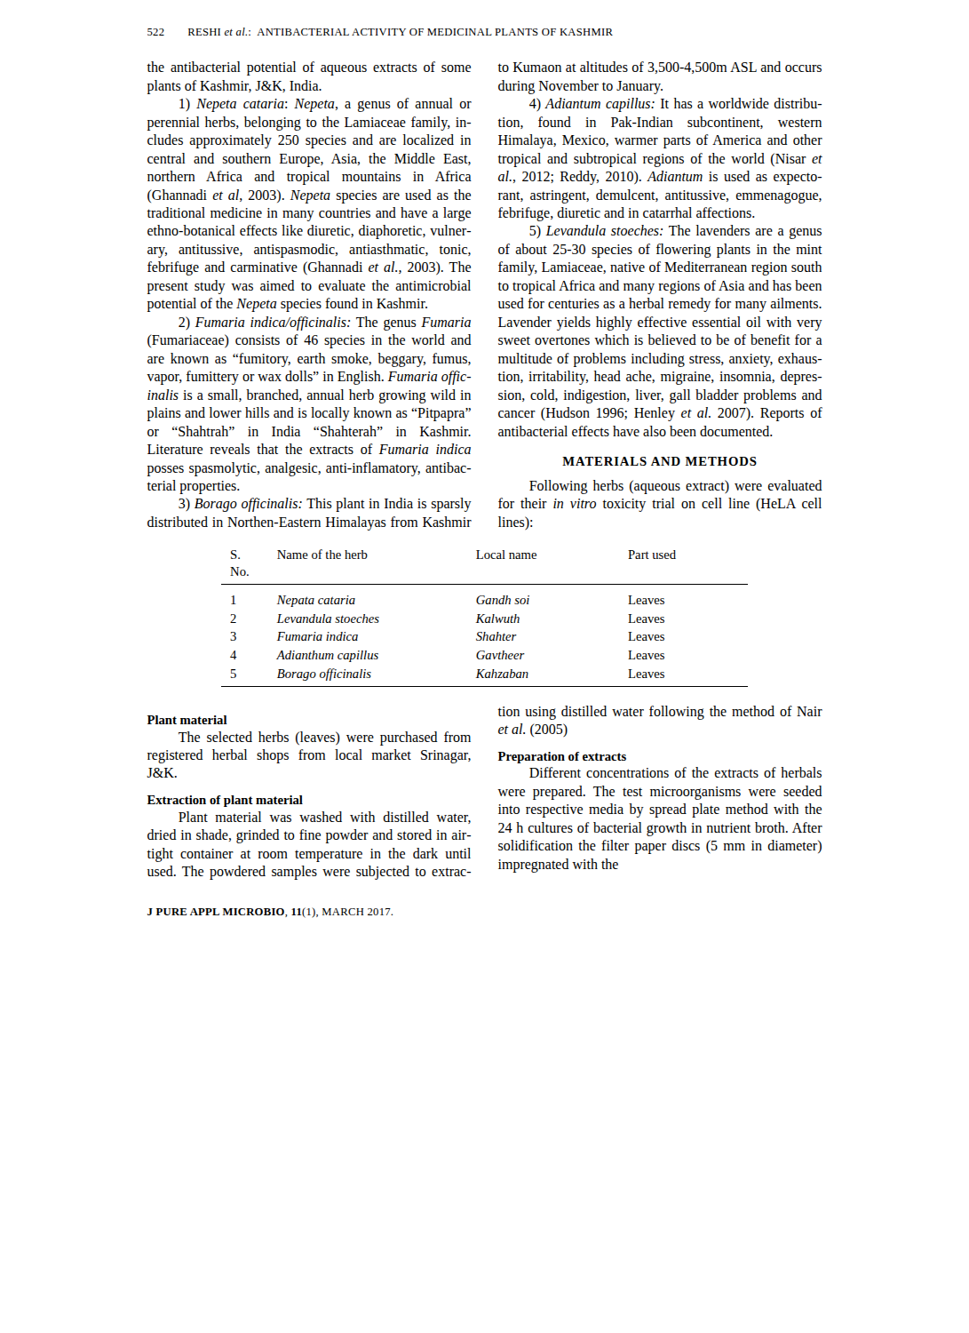522 RESHI et al.: ANTIBACTERIAL ACTIVITY OF MEDICINAL PLANTS OF KASHMIR
the antibacterial potential of aqueous extracts of some plants of Kashmir, J&K, India.
1) Nepeta cataria: Nepeta, a genus of annual or perennial herbs, belonging to the Lamiaceae family, includes approximately 250 species and are localized in central and southern Europe, Asia, the Middle East, northern Africa and tropical mountains in Africa (Ghannadi et al, 2003). Nepeta species are used as the traditional medicine in many countries and have a large ethno-botanical effects like diuretic, diaphoretic, vulnerary, antitussive, antispasmodic, antiasthmatic, tonic, febrifuge and carminative (Ghannadi et al., 2003). The present study was aimed to evaluate the antimicrobial potential of the Nepeta species found in Kashmir.
2) Fumaria indica/officinalis: The genus Fumaria (Fumariaceae) consists of 46 species in the world and are known as “fumitory, earth smoke, beggary, fumus, vapor, fumittery or wax dolls” in English. Fumaria officinalis is a small, branched, annual herb growing wild in plains and lower hills and is locally known as “Pitpapra” or “Shahtrah” in India “Shahterah” in Kashmir. Literature reveals that the extracts of Fumaria indica posses spasmolytic, analgesic, anti-inflamatory, antibacterial properties.
3) Borago officinalis: This plant in India is sparsly distributed in Northen-Eastern Himalayas from Kashmir to Kumaon at altitudes of 3,500-4,500m ASL and occurs during November to January.
4) Adiantum capillus: It has a worldwide distribution, found in Pak-Indian subcontinent, western Himalaya, Mexico, warmer parts of America and other tropical and subtropical regions of the world (Nisar et al., 2012; Reddy, 2010). Adiantum is used as expectorant, astringent, demulcent, antitussive, emmenagogue, febrifuge, diuretic and in catarrhal affections.
5) Levandula stoeches: The lavenders are a genus of about 25-30 species of flowering plants in the mint family, Lamiaceae, native of Mediterranean region south to tropical Africa and many regions of Asia and has been used for centuries as a herbal remedy for many ailments. Lavender yields highly effective essential oil with very sweet overtones which is believed to be of benefit for a multitude of problems including stress, anxiety, exhaustion, irritability, head ache, migraine, insomnia, depression, cold, indigestion, liver, gall bladder problems and cancer (Hudson 1996; Henley et al. 2007). Reports of antibacterial effects have also been documented.
Materials and Methods
Following herbs (aqueous extract) were evaluated for their in vitro toxicity trial on cell line (HeLA cell lines):
| S. No. | Name of the herb | Local name | Part used |
| --- | --- | --- | --- |
| 1 | Nepata cataria | Gandh soi | Leaves |
| 2 | Levandula stoeches | Kalwuth | Leaves |
| 3 | Fumaria indica | Shahter | Leaves |
| 4 | Adianthum capillus | Gavtheer | Leaves |
| 5 | Borago officinalis | Kahzaban | Leaves |
Plant material
The selected herbs (leaves) were purchased from registered herbal shops from local market Srinagar, J&K.
Extraction of plant material
Plant material was washed with distilled water, dried in shade, grinded to fine powder and stored in airtight container at room temperature in the dark until used. The powdered samples were subjected to extraction using distilled water following the method of Nair et al. (2005)
Preparation of extracts
Different concentrations of the extracts of herbals were prepared. The test microorganisms were seeded into respective media by spread plate method with the 24 h cultures of bacterial growth in nutrient broth. After solidification the filter paper discs (5 mm in diameter) impregnated with the
J PURE APPL MICROBIO, 11(1), MARCH 2017.